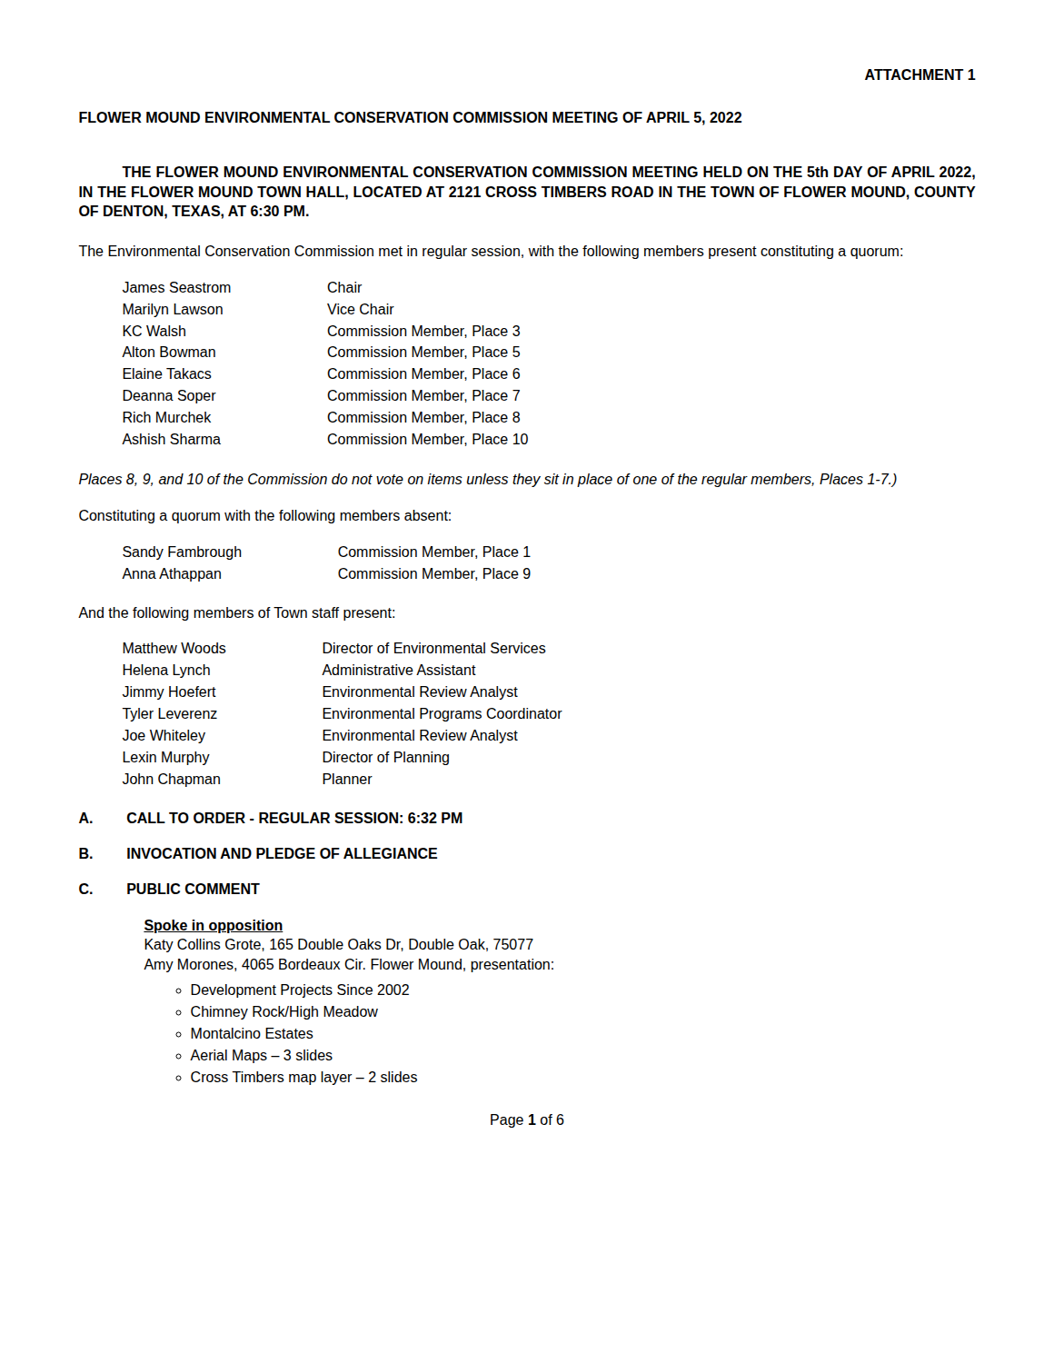ATTACHMENT 1
FLOWER MOUND ENVIRONMENTAL CONSERVATION COMMISSION MEETING OF APRIL 5, 2022
THE FLOWER MOUND ENVIRONMENTAL CONSERVATION COMMISSION MEETING HELD ON THE 5th DAY OF APRIL 2022, IN THE FLOWER MOUND TOWN HALL, LOCATED AT 2121 CROSS TIMBERS ROAD IN THE TOWN OF FLOWER MOUND, COUNTY OF DENTON, TEXAS, AT 6:30 PM.
The Environmental Conservation Commission met in regular session, with the following members present constituting a quorum:
| James Seastrom | Chair |
| Marilyn Lawson | Vice Chair |
| KC Walsh | Commission Member, Place 3 |
| Alton Bowman | Commission Member, Place 5 |
| Elaine Takacs | Commission Member, Place 6 |
| Deanna Soper | Commission Member, Place 7 |
| Rich Murchek | Commission Member, Place 8 |
| Ashish Sharma | Commission Member, Place 10 |
Places 8, 9, and 10 of the Commission do not vote on items unless they sit in place of one of the regular members, Places 1-7.)
Constituting a quorum with the following members absent:
| Sandy Fambrough | Commission Member, Place 1 |
| Anna Athappan | Commission Member, Place 9 |
And the following members of Town staff present:
| Matthew Woods | Director of Environmental Services |
| Helena Lynch | Administrative Assistant |
| Jimmy Hoefert | Environmental Review Analyst |
| Tyler Leverenz | Environmental Programs Coordinator |
| Joe Whiteley | Environmental Review Analyst |
| Lexin Murphy | Director of Planning |
| John Chapman | Planner |
A. CALL TO ORDER - REGULAR SESSION: 6:32 PM
B. INVOCATION AND PLEDGE OF ALLEGIANCE
C. PUBLIC COMMENT
Spoke in opposition
Katy Collins Grote, 165 Double Oaks Dr, Double Oak, 75077
Amy Morones, 4065 Bordeaux Cir. Flower Mound, presentation:
Development Projects Since 2002
Chimney Rock/High Meadow
Montalcino Estates
Aerial Maps – 3 slides
Cross Timbers map layer – 2 slides
Page 1 of 6